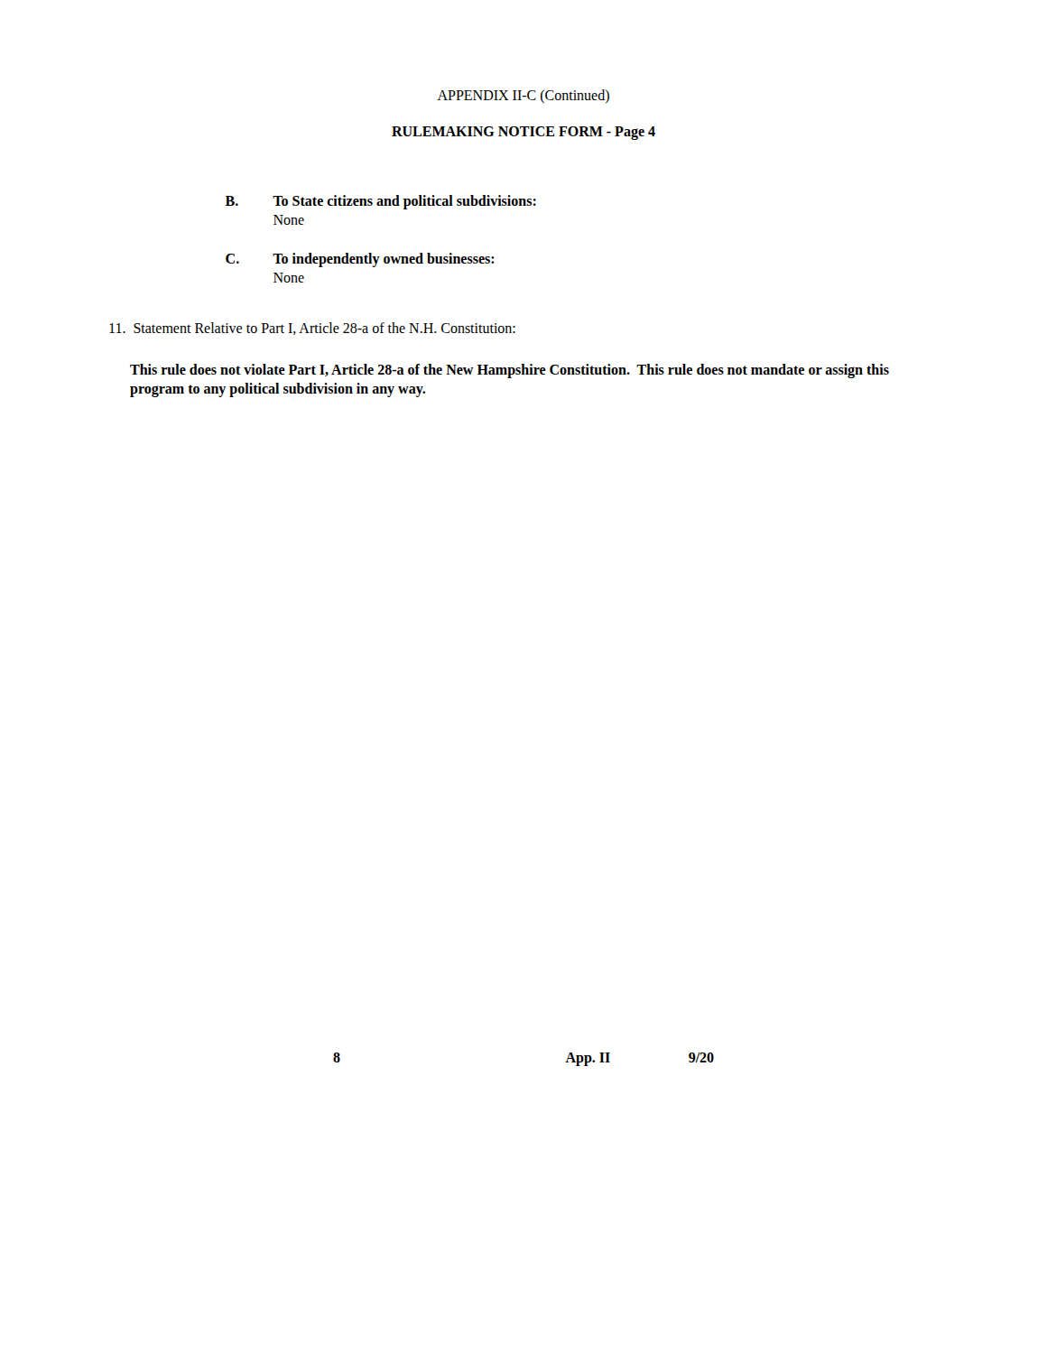APPENDIX II-C (Continued)
RULEMAKING NOTICE FORM - Page 4
B. To State citizens and political subdivisions:
None
C. To independently owned businesses:
None
11. Statement Relative to Part I, Article 28-a of the N.H. Constitution:
This rule does not violate Part I, Article 28-a of the New Hampshire Constitution. This rule does not mandate or assign this program to any political subdivision in any way.
8 App. II 9/20